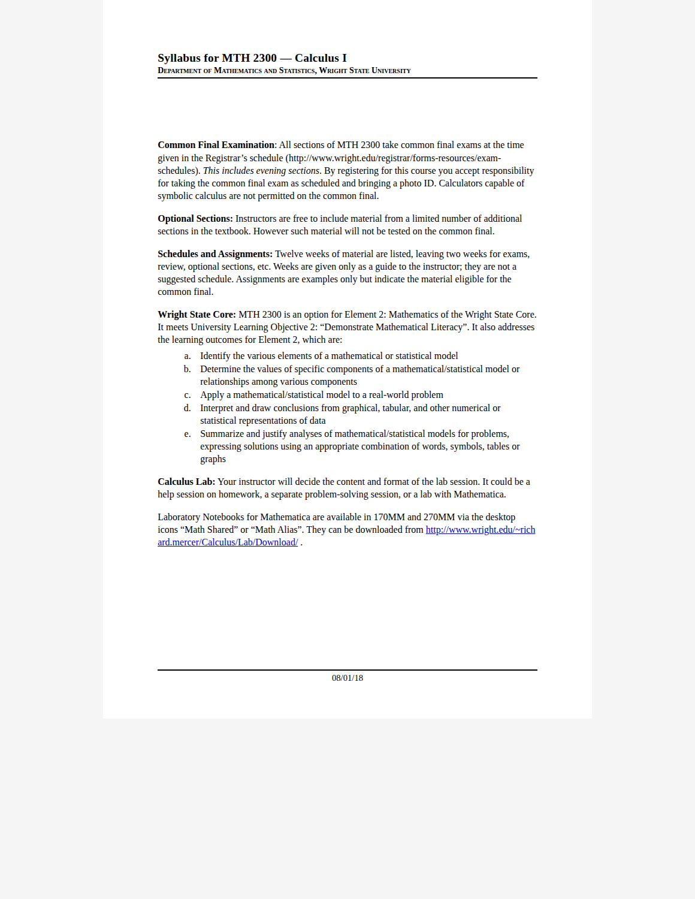Syllabus for MTH 2300 — Calculus I
Department of Mathematics and Statistics, Wright State University
Common Final Examination: All sections of MTH 2300 take common final exams at the time given in the Registrar’s schedule (http://www.wright.edu/registrar/forms-resources/exam-schedules). This includes evening sections. By registering for this course you accept responsibility for taking the common final exam as scheduled and bringing a photo ID. Calculators capable of symbolic calculus are not permitted on the common final.
Optional Sections: Instructors are free to include material from a limited number of additional sections in the textbook. However such material will not be tested on the common final.
Schedules and Assignments: Twelve weeks of material are listed, leaving two weeks for exams, review, optional sections, etc. Weeks are given only as a guide to the instructor; they are not a suggested schedule. Assignments are examples only but indicate the material eligible for the common final.
Wright State Core: MTH 2300 is an option for Element 2: Mathematics of the Wright State Core. It meets University Learning Objective 2: “Demonstrate Mathematical Literacy”. It also addresses the learning outcomes for Element 2, which are:
Identify the various elements of a mathematical or statistical model
Determine the values of specific components of a mathematical/statistical model or relationships among various components
Apply a mathematical/statistical model to a real-world problem
Interpret and draw conclusions from graphical, tabular, and other numerical or statistical representations of data
Summarize and justify analyses of mathematical/statistical models for problems, expressing solutions using an appropriate combination of words, symbols, tables or graphs
Calculus Lab: Your instructor will decide the content and format of the lab session. It could be a help session on homework, a separate problem-solving session, or a lab with Mathematica.
Laboratory Notebooks for Mathematica are available in 170MM and 270MM via the desktop icons “Math Shared” or “Math Alias”. They can be downloaded from http://www.wright.edu/~richard.mercer/Calculus/Lab/Download/ .
08/01/18